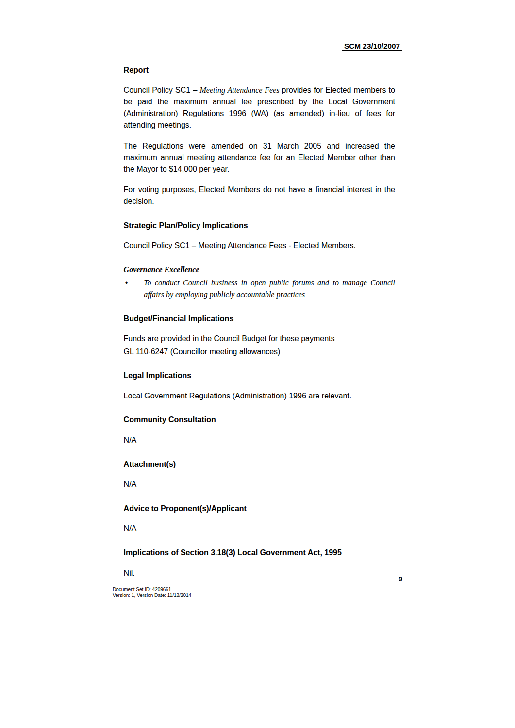SCM 23/10/2007
Report
Council Policy SC1 – Meeting Attendance Fees provides for Elected members to be paid the maximum annual fee prescribed by the Local Government (Administration) Regulations 1996 (WA) (as amended) in-lieu of fees for attending meetings.
The Regulations were amended on 31 March 2005 and increased the maximum annual meeting attendance fee for an Elected Member other than the Mayor to $14,000 per year.
For voting purposes, Elected Members do not have a financial interest in the decision.
Strategic Plan/Policy Implications
Council Policy SC1 – Meeting Attendance Fees - Elected Members.
Governance Excellence
To conduct Council business in open public forums and to manage Council affairs by employing publicly accountable practices
Budget/Financial Implications
Funds are provided in the Council Budget for these payments
GL 110-6247 (Councillor meeting allowances)
Legal Implications
Local Government Regulations (Administration) 1996 are relevant.
Community Consultation
N/A
Attachment(s)
N/A
Advice to Proponent(s)/Applicant
N/A
Implications of Section 3.18(3) Local Government Act, 1995
Nil.
9
Document Set ID: 4209661
Version: 1, Version Date: 11/12/2014